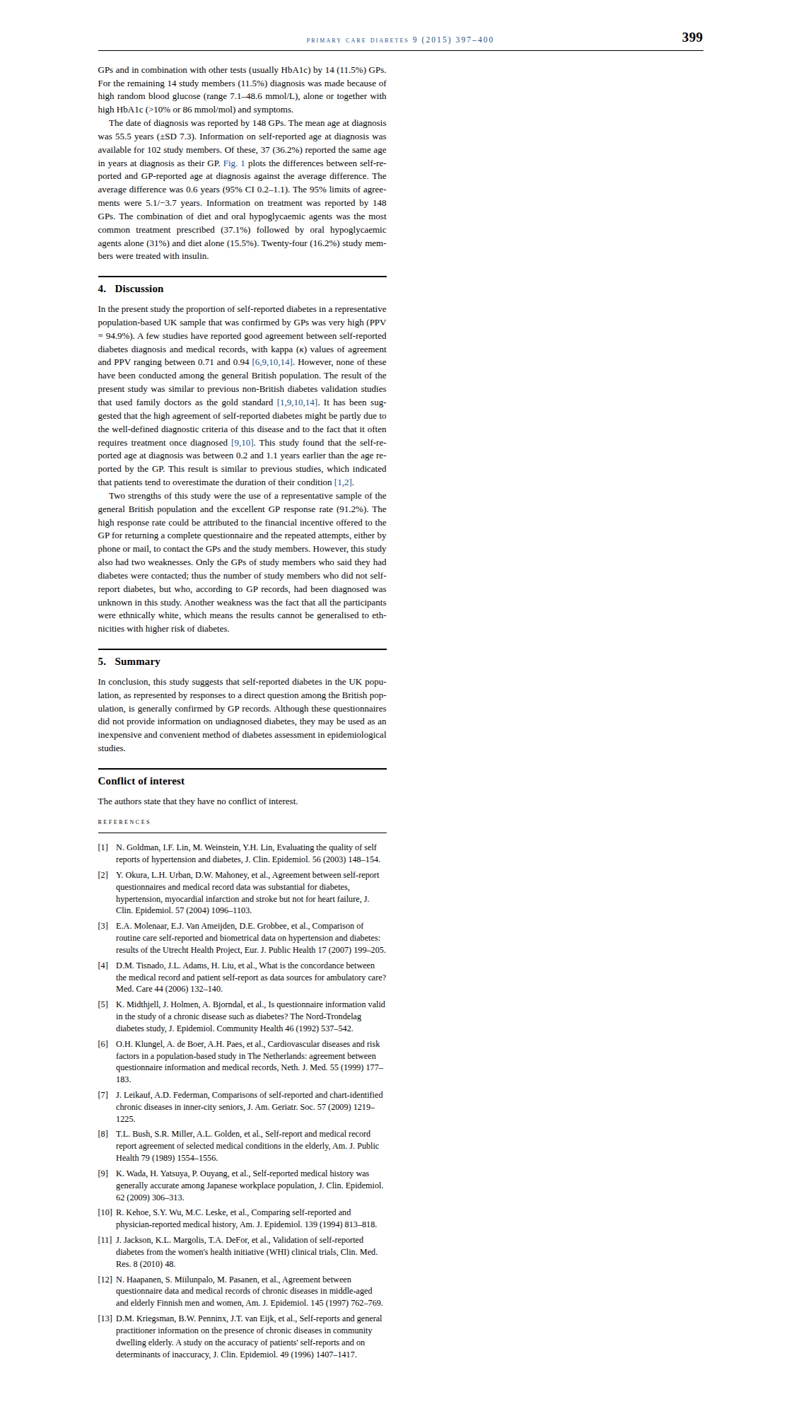primary care diabetes 9 (2015) 397–400
399
GPs and in combination with other tests (usually HbA1c) by 14 (11.5%) GPs. For the remaining 14 study members (11.5%) diagnosis was made because of high random blood glucose (range 7.1–48.6 mmol/L), alone or together with high HbA1c (>10% or 86 mmol/mol) and symptoms.
The date of diagnosis was reported by 148 GPs. The mean age at diagnosis was 55.5 years (±SD 7.3). Information on self-reported age at diagnosis was available for 102 study members. Of these, 37 (36.2%) reported the same age in years at diagnosis as their GP. Fig. 1 plots the differences between self-reported and GP-reported age at diagnosis against the average difference. The average difference was 0.6 years (95% CI 0.2–1.1). The 95% limits of agreements were 5.1/−3.7 years. Information on treatment was reported by 148 GPs. The combination of diet and oral hypoglycaemic agents was the most common treatment prescribed (37.1%) followed by oral hypoglycaemic agents alone (31%) and diet alone (15.5%). Twenty-four (16.2%) study members were treated with insulin.
4. Discussion
In the present study the proportion of self-reported diabetes in a representative population-based UK sample that was confirmed by GPs was very high (PPV = 94.9%). A few studies have reported good agreement between self-reported diabetes diagnosis and medical records, with kappa (κ) values of agreement and PPV ranging between 0.71 and 0.94 [6,9,10,14]. However, none of these have been conducted among the general British population. The result of the present study was similar to previous non-British diabetes validation studies that used family doctors as the gold standard [1,9,10,14]. It has been suggested that the high agreement of self-reported diabetes might be partly due to the well-defined diagnostic criteria of this disease and to the fact that it often requires treatment once diagnosed [9,10]. This study found that the self-reported age at diagnosis was between 0.2 and 1.1 years earlier than the age reported by the GP. This result is similar to previous studies, which indicated that patients tend to overestimate the duration of their condition [1,2].
Two strengths of this study were the use of a representative sample of the general British population and the excellent GP response rate (91.2%). The high response rate could be attributed to the financial incentive offered to the GP for returning a complete questionnaire and the repeated attempts, either by phone or mail, to contact the GPs and the study members. However, this study also had two weaknesses. Only the GPs of study members who said they had diabetes were contacted; thus the number of study members who did not self-report diabetes, but who, according to GP records, had been diagnosed was unknown in this study. Another weakness was the fact that all the participants were ethnically white, which means the results cannot be generalised to ethnicities with higher risk of diabetes.
5. Summary
In conclusion, this study suggests that self-reported diabetes in the UK population, as represented by responses to a direct question among the British population, is generally confirmed by GP records. Although these questionnaires did not provide information on undiagnosed diabetes, they may be used as an inexpensive and convenient method of diabetes assessment in epidemiological studies.
Conflict of interest
The authors state that they have no conflict of interest.
references
[1] N. Goldman, I.F. Lin, M. Weinstein, Y.H. Lin, Evaluating the quality of self reports of hypertension and diabetes, J. Clin. Epidemiol. 56 (2003) 148–154.
[2] Y. Okura, L.H. Urban, D.W. Mahoney, et al., Agreement between self-report questionnaires and medical record data was substantial for diabetes, hypertension, myocardial infarction and stroke but not for heart failure, J. Clin. Epidemiol. 57 (2004) 1096–1103.
[3] E.A. Molenaar, E.J. Van Ameijden, D.E. Grobbee, et al., Comparison of routine care self-reported and biometrical data on hypertension and diabetes: results of the Utrecht Health Project, Eur. J. Public Health 17 (2007) 199–205.
[4] D.M. Tisnado, J.L. Adams, H. Liu, et al., What is the concordance between the medical record and patient self-report as data sources for ambulatory care? Med. Care 44 (2006) 132–140.
[5] K. Midthjell, J. Holmen, A. Bjorndal, et al., Is questionnaire information valid in the study of a chronic disease such as diabetes? The Nord-Trondelag diabetes study, J. Epidemiol. Community Health 46 (1992) 537–542.
[6] O.H. Klungel, A. de Boer, A.H. Paes, et al., Cardiovascular diseases and risk factors in a population-based study in The Netherlands: agreement between questionnaire information and medical records, Neth. J. Med. 55 (1999) 177–183.
[7] J. Leikauf, A.D. Federman, Comparisons of self-reported and chart-identified chronic diseases in inner-city seniors, J. Am. Geriatr. Soc. 57 (2009) 1219–1225.
[8] T.L. Bush, S.R. Miller, A.L. Golden, et al., Self-report and medical record report agreement of selected medical conditions in the elderly, Am. J. Public Health 79 (1989) 1554–1556.
[9] K. Wada, H. Yatsuya, P. Ouyang, et al., Self-reported medical history was generally accurate among Japanese workplace population, J. Clin. Epidemiol. 62 (2009) 306–313.
[10] R. Kehoe, S.Y. Wu, M.C. Leske, et al., Comparing self-reported and physician-reported medical history, Am. J. Epidemiol. 139 (1994) 813–818.
[11] J. Jackson, K.L. Margolis, T.A. DeFor, et al., Validation of self-reported diabetes from the women's health initiative (WHI) clinical trials, Clin. Med. Res. 8 (2010) 48.
[12] N. Haapanen, S. Miilunpalo, M. Pasanen, et al., Agreement between questionnaire data and medical records of chronic diseases in middle-aged and elderly Finnish men and women, Am. J. Epidemiol. 145 (1997) 762–769.
[13] D.M. Kriegsman, B.W. Penninx, J.T. van Eijk, et al., Self-reports and general practitioner information on the presence of chronic diseases in community dwelling elderly. A study on the accuracy of patients' self-reports and on determinants of inaccuracy, J. Clin. Epidemiol. 49 (1996) 1407–1417.